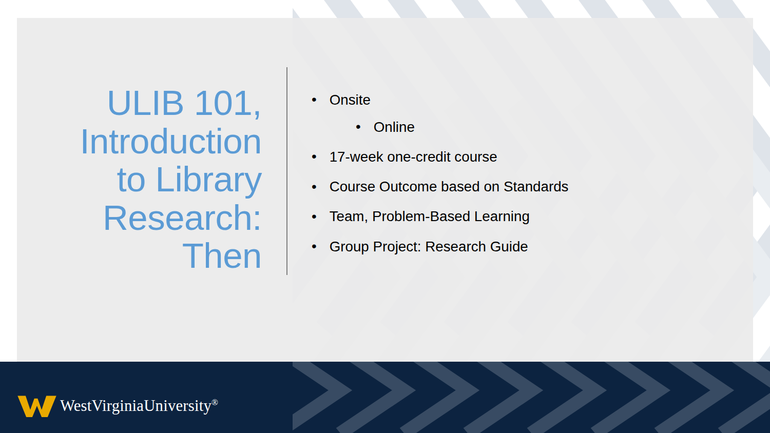ULIB 101, Introduction to Library Research: Then
Onsite
Online
17-week one-credit course
Course Outcome based on Standards
Team, Problem-Based Learning
Group Project: Research Guide
WestVirginiaUniversity®